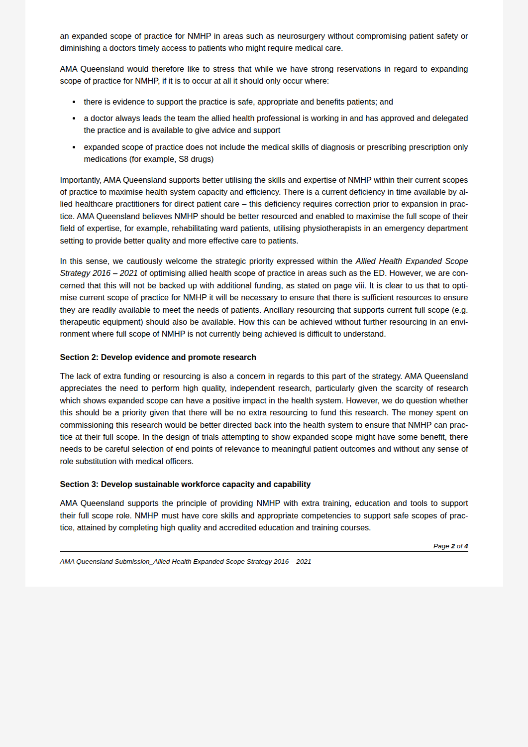an expanded scope of practice for NMHP in areas such as neurosurgery without compromising patient safety or diminishing a doctors timely access to patients who might require medical care.
AMA Queensland would therefore like to stress that while we have strong reservations in regard to expanding scope of practice for NMHP, if it is to occur at all it should only occur where:
there is evidence to support the practice is safe, appropriate and benefits patients; and
a doctor always leads the team the allied health professional is working in and has approved and delegated the practice and is available to give advice and support
expanded scope of practice does not include the medical skills of diagnosis or prescribing prescription only medications (for example, S8 drugs)
Importantly, AMA Queensland supports better utilising the skills and expertise of NMHP within their current scopes of practice to maximise health system capacity and efficiency. There is a current deficiency in time available by allied healthcare practitioners for direct patient care – this deficiency requires correction prior to expansion in practice. AMA Queensland believes NMHP should be better resourced and enabled to maximise the full scope of their field of expertise, for example, rehabilitating ward patients, utilising physiotherapists in an emergency department setting to provide better quality and more effective care to patients.
In this sense, we cautiously welcome the strategic priority expressed within the Allied Health Expanded Scope Strategy 2016 – 2021 of optimising allied health scope of practice in areas such as the ED. However, we are concerned that this will not be backed up with additional funding, as stated on page viii. It is clear to us that to optimise current scope of practice for NMHP it will be necessary to ensure that there is sufficient resources to ensure they are readily available to meet the needs of patients. Ancillary resourcing that supports current full scope (e.g. therapeutic equipment) should also be available. How this can be achieved without further resourcing in an environment where full scope of NMHP is not currently being achieved is difficult to understand.
Section 2: Develop evidence and promote research
The lack of extra funding or resourcing is also a concern in regards to this part of the strategy. AMA Queensland appreciates the need to perform high quality, independent research, particularly given the scarcity of research which shows expanded scope can have a positive impact in the health system. However, we do question whether this should be a priority given that there will be no extra resourcing to fund this research. The money spent on commissioning this research would be better directed back into the health system to ensure that NMHP can practice at their full scope. In the design of trials attempting to show expanded scope might have some benefit, there needs to be careful selection of end points of relevance to meaningful patient outcomes and without any sense of role substitution with medical officers.
Section 3: Develop sustainable workforce capacity and capability
AMA Queensland supports the principle of providing NMHP with extra training, education and tools to support their full scope role. NMHP must have core skills and appropriate competencies to support safe scopes of practice, attained by completing high quality and accredited education and training courses.
Page 2 of 4 AMA Queensland Submission_Allied Health Expanded Scope Strategy 2016 – 2021